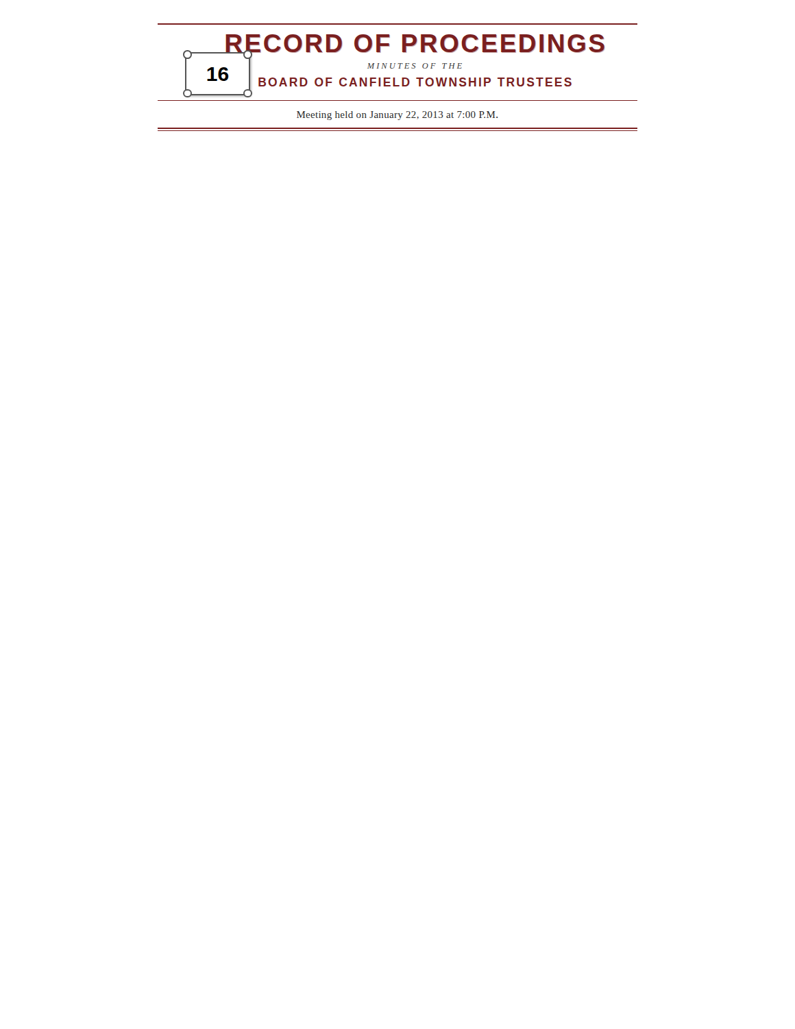16
RECORD OF PROCEEDINGS
MINUTES OF THE
BOARD OF CANFIELD TOWNSHIP TRUSTEES
Meeting held on January 22, 2013 at 7:00 P.M.